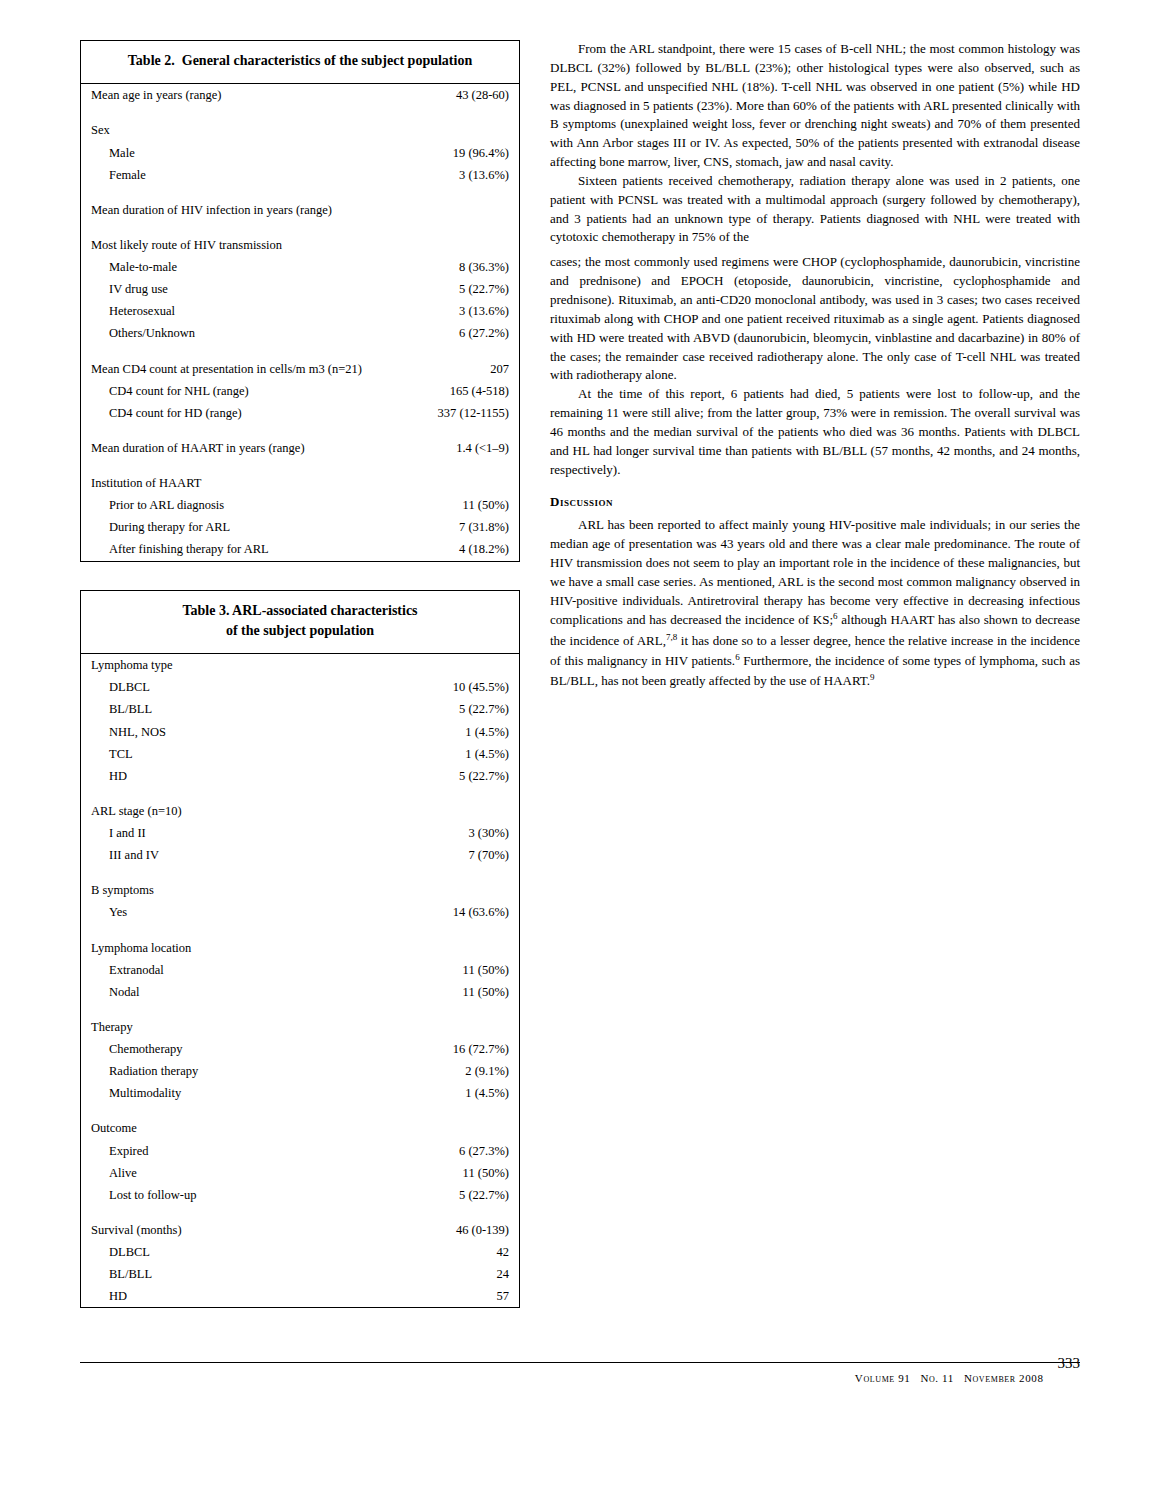Table 2. General characteristics of the subject population
| Mean age in years (range) | 43 (28-60) |
| Sex | |
| Male | 19 (96.4%) |
| Female | 3 (13.6%) |
| Mean duration of HIV infection in years (range) | |
| Most likely route of HIV transmission | |
| Male-to-male | 8 (36.3%) |
| IV drug use | 5 (22.7%) |
| Heterosexual | 3 (13.6%) |
| Others/Unknown | 6 (27.2%) |
| Mean CD4 count at presentation in cells/m m3 (n=21) | 207 |
| CD4 count for NHL (range) | 165 (4-518) |
| CD4 count for HD (range) | 337 (12-1155) |
| Mean duration of HAART in years (range) | 1.4 (<1–9) |
| Institution of HAART | |
| Prior to ARL diagnosis | 11 (50%) |
| During therapy for ARL | 7 (31.8%) |
| After finishing therapy for ARL | 4 (18.2%) |
Table 3. ARL-associated characteristics of the subject population
| Lymphoma type | |
| DLBCL | 10 (45.5%) |
| BL/BLL | 5 (22.7%) |
| NHL, NOS | 1 (4.5%) |
| TCL | 1 (4.5%) |
| HD | 5 (22.7%) |
| ARL stage (n=10) | |
| I and II | 3 (30%) |
| III and IV | 7 (70%) |
| B symptoms | |
| Yes | 14 (63.6%) |
| Lymphoma location | |
| Extranodal | 11 (50%) |
| Nodal | 11 (50%) |
| Therapy | |
| Chemotherapy | 16 (72.7%) |
| Radiation therapy | 2 (9.1%) |
| Multimodality | 1 (4.5%) |
| Outcome | |
| Expired | 6 (27.3%) |
| Alive | 11 (50%) |
| Lost to follow-up | 5 (22.7%) |
| Survival (months) | 46 (0-139) |
| DLBCL | 42 |
| BL/BLL | 24 |
| HD | 57 |
From the ARL standpoint, there were 15 cases of B-cell NHL; the most common histology was DLBCL (32%) followed by BL/BLL (23%); other histological types were also observed, such as PEL, PCNSL and unspecified NHL (18%). T-cell NHL was observed in one patient (5%) while HD was diagnosed in 5 patients (23%). More than 60% of the patients with ARL presented clinically with B symptoms (unexplained weight loss, fever or drenching night sweats) and 70% of them presented with Ann Arbor stages III or IV. As expected, 50% of the patients presented with extranodal disease affecting bone marrow, liver, CNS, stomach, jaw and nasal cavity.
Sixteen patients received chemotherapy, radiation therapy alone was used in 2 patients, one patient with PCNSL was treated with a multimodal approach (surgery followed by chemotherapy), and 3 patients had an unknown type of therapy. Patients diagnosed with NHL were treated with cytotoxic chemotherapy in 75% of the
cases; the most commonly used regimens were CHOP (cyclophosphamide, daunorubicin, vincristine and prednisone) and EPOCH (etoposide, daunorubicin, vincristine, cyclophosphamide and prednisone). Rituximab, an anti-CD20 monoclonal antibody, was used in 3 cases; two cases received rituximab along with CHOP and one patient received rituximab as a single agent. Patients diagnosed with HD were treated with ABVD (daunorubicin, bleomycin, vinblastine and dacarbazine) in 80% of the cases; the remainder case received radiotherapy alone. The only case of T-cell NHL was treated with radiotherapy alone.
At the time of this report, 6 patients had died, 5 patients were lost to follow-up, and the remaining 11 were still alive; from the latter group, 73% were in remission. The overall survival was 46 months and the median survival of the patients who died was 36 months. Patients with DLBCL and HL had longer survival time than patients with BL/BLL (57 months, 42 months, and 24 months, respectively).
Discussion
ARL has been reported to affect mainly young HIV-positive male individuals; in our series the median age of presentation was 43 years old and there was a clear male predominance. The route of HIV transmission does not seem to play an important role in the incidence of these malignancies, but we have a small case series. As mentioned, ARL is the second most common malignancy observed in HIV-positive individuals. Antiretroviral therapy has become very effective in decreasing infectious complications and has decreased the incidence of KS;6 although HAART has also shown to decrease the incidence of ARL,7,8 it has done so to a lesser degree, hence the relative increase in the incidence of this malignancy in HIV patients.6 Furthermore, the incidence of some types of lymphoma, such as BL/BLL, has not been greatly affected by the use of HAART.9
Volume 91 No. 11 November 2008 333